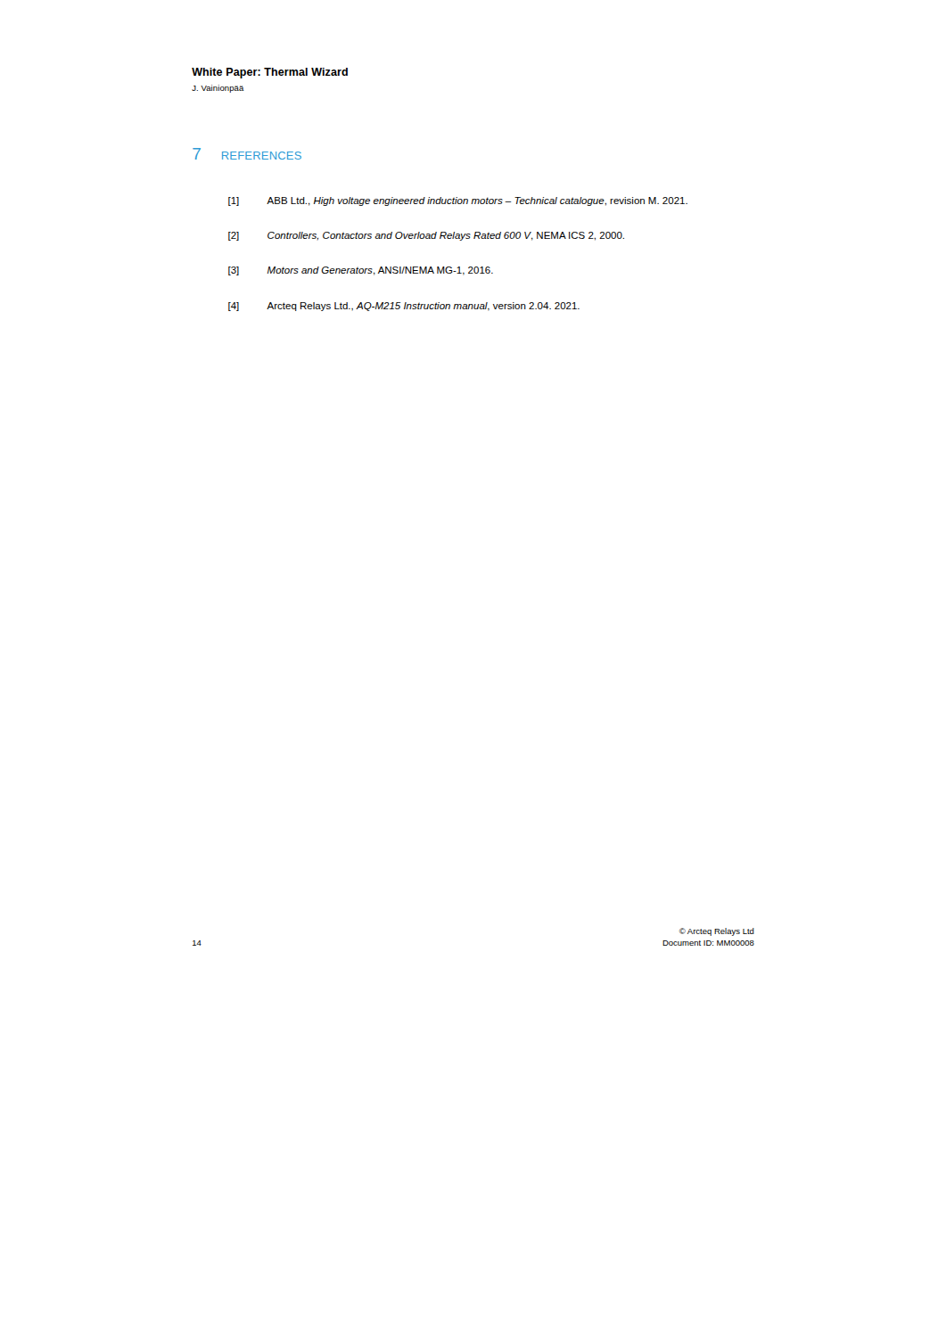White Paper: Thermal Wizard
J. Vainionpää
7 REFERENCES
[1] ABB Ltd., High voltage engineered induction motors – Technical catalogue, revision M. 2021.
[2] Controllers, Contactors and Overload Relays Rated 600 V, NEMA ICS 2, 2000.
[3] Motors and Generators, ANSI/NEMA MG-1, 2016.
[4] Arcteq Relays Ltd., AQ-M215 Instruction manual, version 2.04. 2021.
14
© Arcteq Relays Ltd
Document ID: MM00008